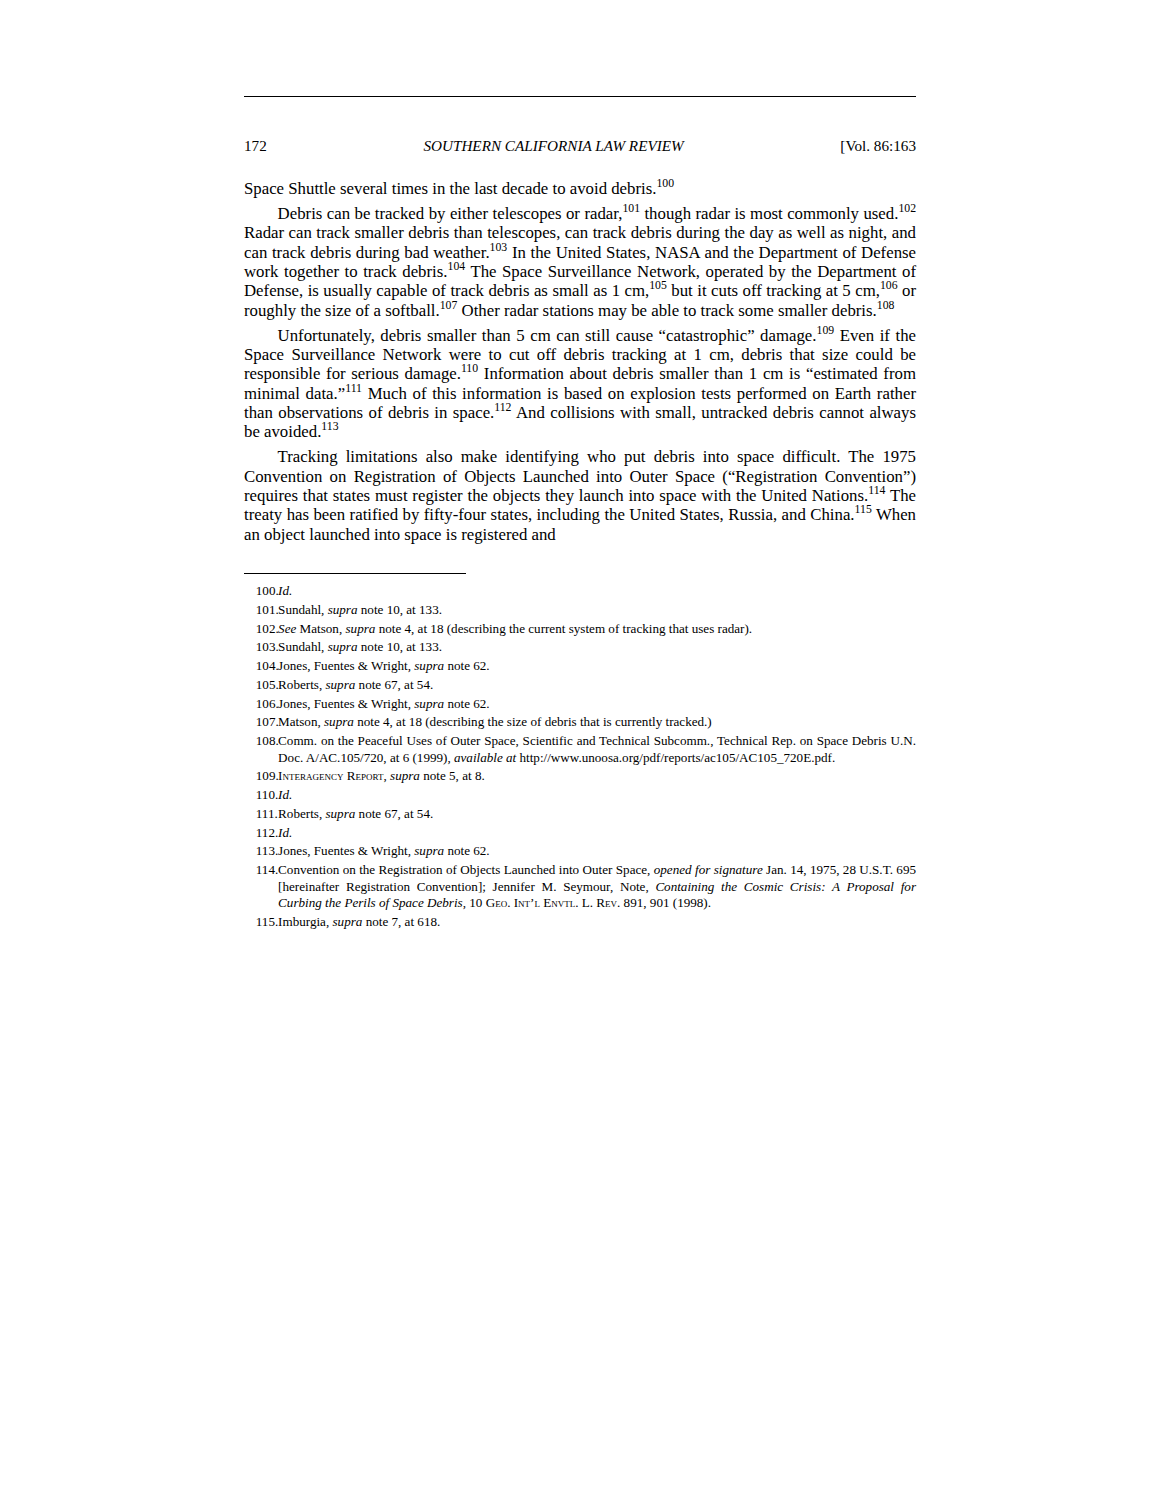172 SOUTHERN CALIFORNIA LAW REVIEW [Vol. 86:163
Space Shuttle several times in the last decade to avoid debris.100
Debris can be tracked by either telescopes or radar,101 though radar is most commonly used.102 Radar can track smaller debris than telescopes, can track debris during the day as well as night, and can track debris during bad weather.103 In the United States, NASA and the Department of Defense work together to track debris.104 The Space Surveillance Network, operated by the Department of Defense, is usually capable of track debris as small as 1 cm,105 but it cuts off tracking at 5 cm,106 or roughly the size of a softball.107 Other radar stations may be able to track some smaller debris.108
Unfortunately, debris smaller than 5 cm can still cause “catastrophic” damage.109 Even if the Space Surveillance Network were to cut off debris tracking at 1 cm, debris that size could be responsible for serious damage.110 Information about debris smaller than 1 cm is “estimated from minimal data.”111 Much of this information is based on explosion tests performed on Earth rather than observations of debris in space.112 And collisions with small, untracked debris cannot always be avoided.113
Tracking limitations also make identifying who put debris into space difficult. The 1975 Convention on Registration of Objects Launched into Outer Space (“Registration Convention”) requires that states must register the objects they launch into space with the United Nations.114 The treaty has been ratified by fifty-four states, including the United States, Russia, and China.115 When an object launched into space is registered and
Id.
Sundahl, supra note 10, at 133.
See Matson, supra note 4, at 18 (describing the current system of tracking that uses radar).
Sundahl, supra note 10, at 133.
Jones, Fuentes & Wright, supra note 62.
Roberts, supra note 67, at 54.
Jones, Fuentes & Wright, supra note 62.
Matson, supra note 4, at 18 (describing the size of debris that is currently tracked.)
Comm. on the Peaceful Uses of Outer Space, Scientific and Technical Subcomm., Technical Rep. on Space Debris U.N. Doc. A/AC.105/720, at 6 (1999), available at http://www.unoosa.org/pdf/reports/ac105/AC105_720E.pdf.
Interagency Report, supra note 5, at 8.
Id.
Roberts, supra note 67, at 54.
Id.
Jones, Fuentes & Wright, supra note 62.
Convention on the Registration of Objects Launched into Outer Space, opened for signature Jan. 14, 1975, 28 U.S.T. 695 [hereinafter Registration Convention]; Jennifer M. Seymour, Note, Containing the Cosmic Crisis: A Proposal for Curbing the Perils of Space Debris, 10 Geo. Int’l Envtl. L. Rev. 891, 901 (1998).
Imburgia, supra note 7, at 618.